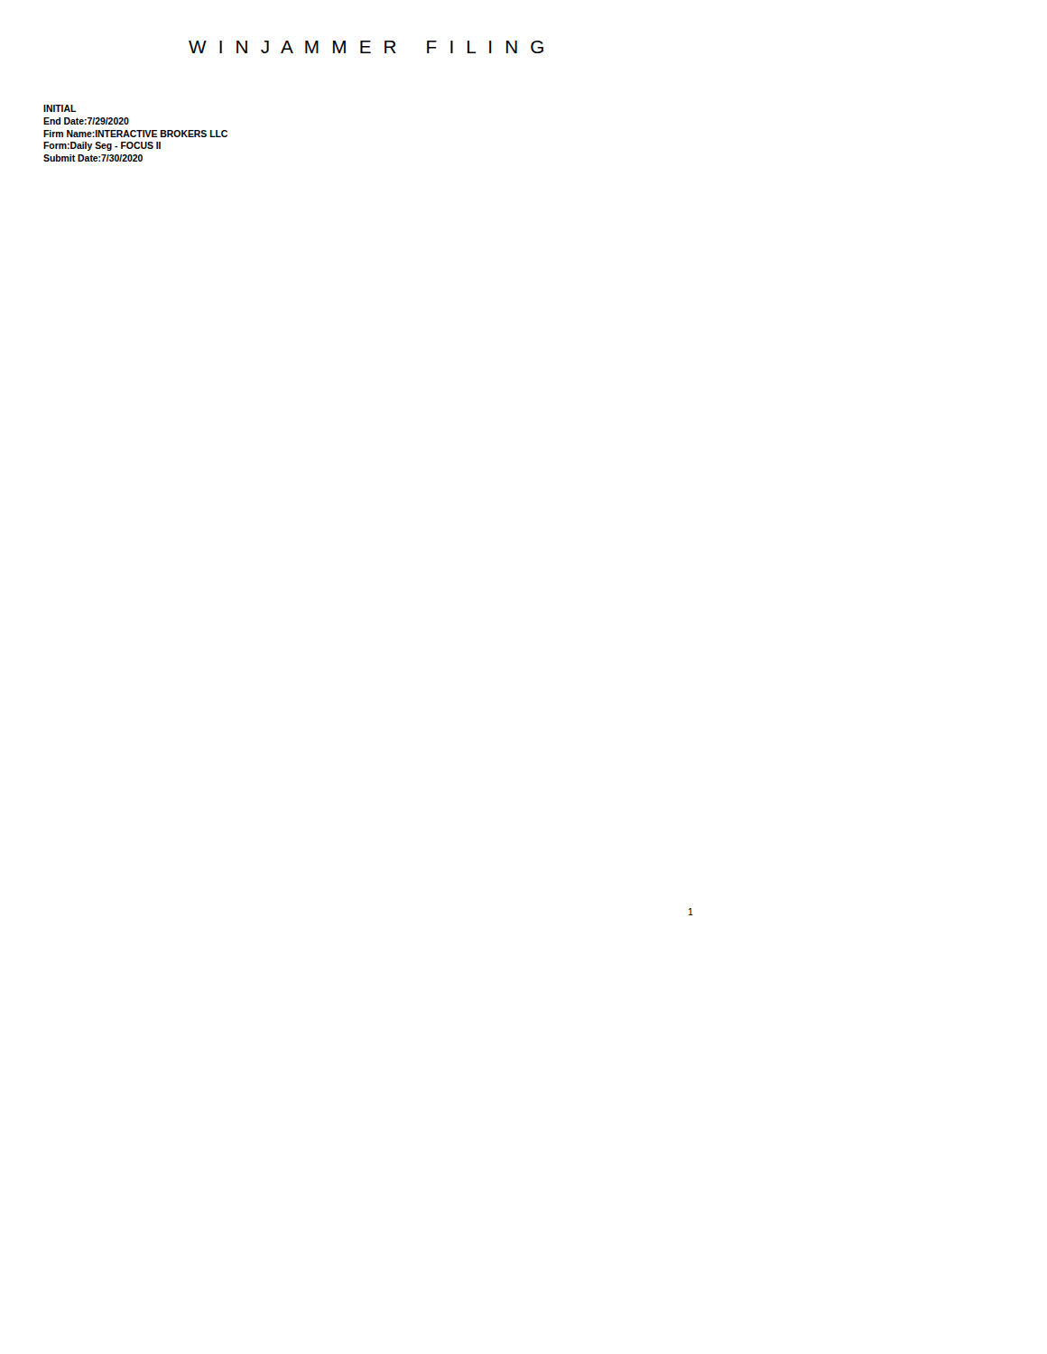W I N J A M M E R F I L I N G
INITIAL
End Date:7/29/2020
Firm Name:INTERACTIVE BROKERS LLC
Form:Daily Seg - FOCUS II
Submit Date:7/30/2020
1